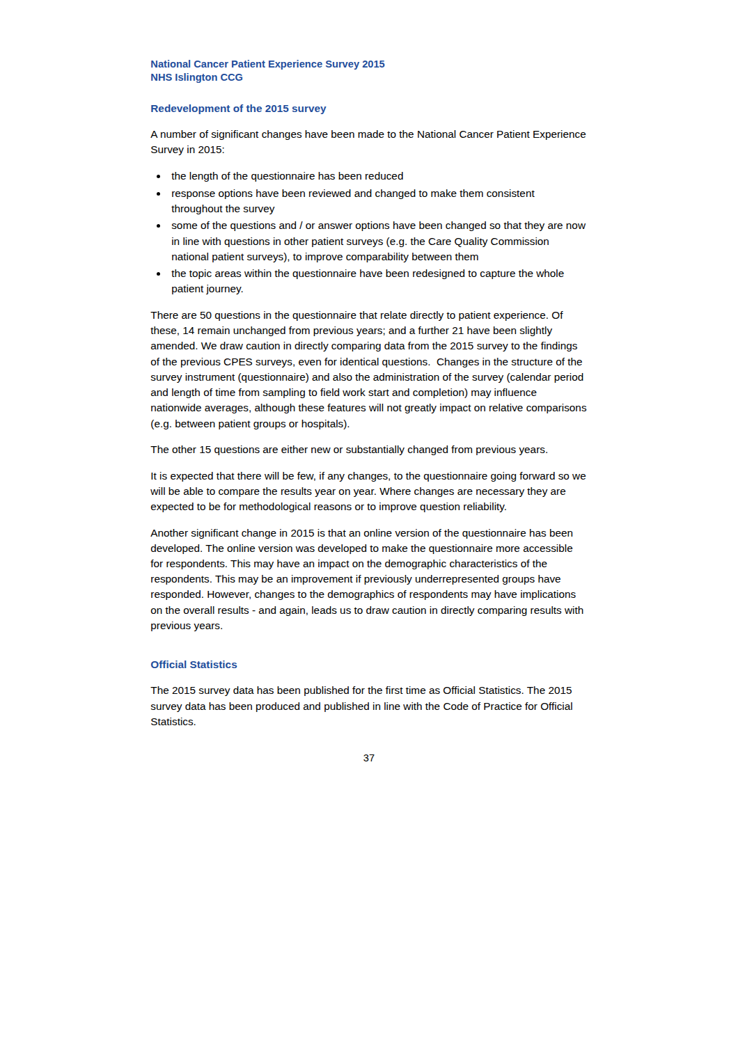National Cancer Patient Experience Survey 2015
NHS Islington CCG
Redevelopment of the 2015 survey
A number of significant changes have been made to the National Cancer Patient Experience Survey in 2015:
the length of the questionnaire has been reduced
response options have been reviewed and changed to make them consistent throughout the survey
some of the questions and / or answer options have been changed so that they are now in line with questions in other patient surveys (e.g. the Care Quality Commission national patient surveys), to improve comparability between them
the topic areas within the questionnaire have been redesigned to capture the whole patient journey.
There are 50 questions in the questionnaire that relate directly to patient experience. Of these, 14 remain unchanged from previous years; and a further 21 have been slightly amended. We draw caution in directly comparing data from the 2015 survey to the findings of the previous CPES surveys, even for identical questions. Changes in the structure of the survey instrument (questionnaire) and also the administration of the survey (calendar period and length of time from sampling to field work start and completion) may influence nationwide averages, although these features will not greatly impact on relative comparisons (e.g. between patient groups or hospitals).
The other 15 questions are either new or substantially changed from previous years.
It is expected that there will be few, if any changes, to the questionnaire going forward so we will be able to compare the results year on year. Where changes are necessary they are expected to be for methodological reasons or to improve question reliability.
Another significant change in 2015 is that an online version of the questionnaire has been developed. The online version was developed to make the questionnaire more accessible for respondents. This may have an impact on the demographic characteristics of the respondents. This may be an improvement if previously underrepresented groups have responded. However, changes to the demographics of respondents may have implications on the overall results - and again, leads us to draw caution in directly comparing results with previous years.
Official Statistics
The 2015 survey data has been published for the first time as Official Statistics. The 2015 survey data has been produced and published in line with the Code of Practice for Official Statistics.
37